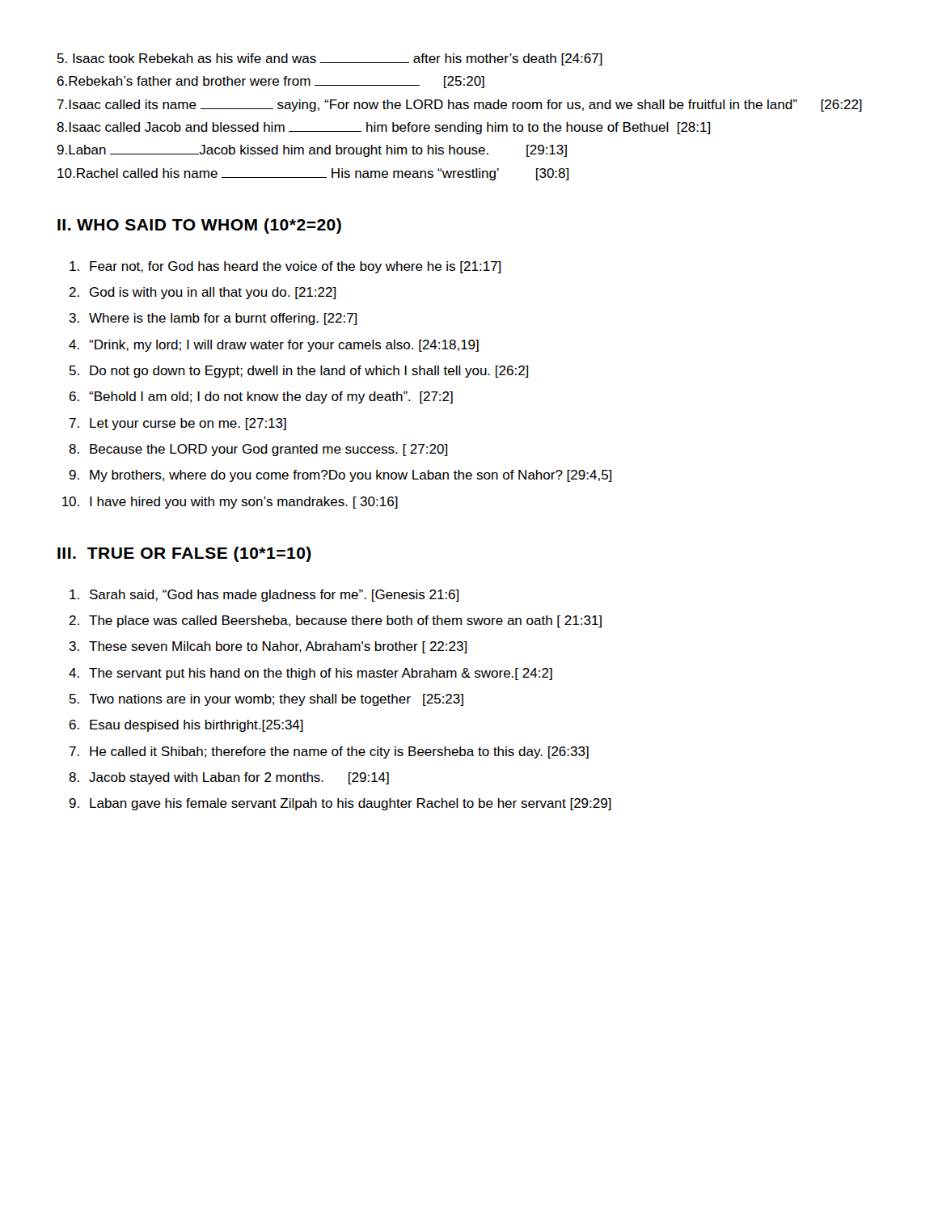5. Isaac took Rebekah as his wife and was after his mother’s death [24:67]
6.Rebekah’s father and brother were from [25:20]
7.Isaac called its name saying, “For now the LORD has made room for us, and we shall be fruitful in the land” [26:22]
8.Isaac called Jacob and blessed him him before sending him to to the house of Bethuel [28:1]
9.Laban Jacob kissed him and brought him to his house. [29:13]
10.Rachel called his name His name means “wrestling’ [30:8]
II. WHO SAID TO WHOM (10*2=20)
Fear not, for God has heard the voice of the boy where he is [21:17]
God is with you in all that you do. [21:22]
Where is the lamb for a burnt offering. [22:7]
“Drink, my lord; I will draw water for your camels also. [24:18,19]
Do not go down to Egypt; dwell in the land of which I shall tell you. [26:2]
“Behold I am old; I do not know the day of my death”. [27:2]
Let your curse be on me. [27:13]
Because the LORD your God granted me success. [ 27:20]
My brothers, where do you come from?Do you know Laban the son of Nahor? [29:4,5]
I have hired you with my son’s mandrakes. [ 30:16]
III. TRUE OR FALSE (10*1=10)
Sarah said, “God has made gladness for me”. [Genesis 21:6]
The place was called Beersheba, because there both of them swore an oath [ 21:31]
These seven Milcah bore to Nahor, Abraham's brother [ 22:23]
The servant put his hand on the thigh of his master Abraham & swore.[ 24:2]
Two nations are in your womb; they shall be together [25:23]
Esau despised his birthright.[25:34]
He called it Shibah; therefore the name of the city is Beersheba to this day. [26:33]
Jacob stayed with Laban for 2 months. [29:14]
Laban gave his female servant Zilpah to his daughter Rachel to be her servant [29:29]